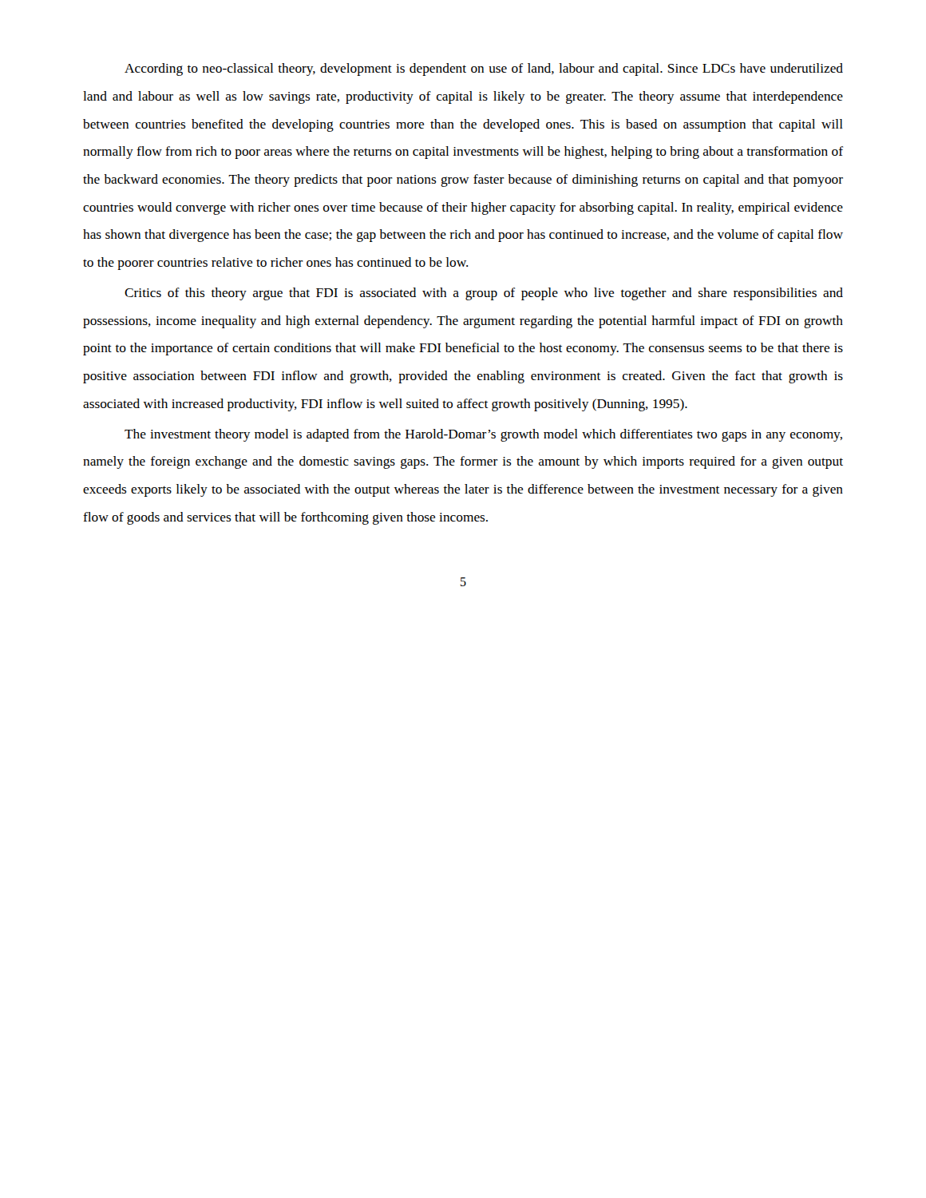According to neo-classical theory, development is dependent on use of land, labour and capital. Since LDCs have underutilized land and labour as well as low savings rate, productivity of capital is likely to be greater. The theory assume that interdependence between countries benefited the developing countries more than the developed ones. This is based on assumption that capital will normally flow from rich to poor areas where the returns on capital investments will be highest, helping to bring about a transformation of the backward economies. The theory predicts that poor nations grow faster because of diminishing returns on capital and that pomyoor countries would converge with richer ones over time because of their higher capacity for absorbing capital. In reality, empirical evidence has shown that divergence has been the case; the gap between the rich and poor has continued to increase, and the volume of capital flow to the poorer countries relative to richer ones has continued to be low.
Critics of this theory argue that FDI is associated with a group of people who live together and share responsibilities and possessions, income inequality and high external dependency. The argument regarding the potential harmful impact of FDI on growth point to the importance of certain conditions that will make FDI beneficial to the host economy. The consensus seems to be that there is positive association between FDI inflow and growth, provided the enabling environment is created. Given the fact that growth is associated with increased productivity, FDI inflow is well suited to affect growth positively (Dunning, 1995).
The investment theory model is adapted from the Harold-Domar’s growth model which differentiates two gaps in any economy, namely the foreign exchange and the domestic savings gaps. The former is the amount by which imports required for a given output exceeds exports likely to be associated with the output whereas the later is the difference between the investment necessary for a given flow of goods and services that will be forthcoming given those incomes.
5